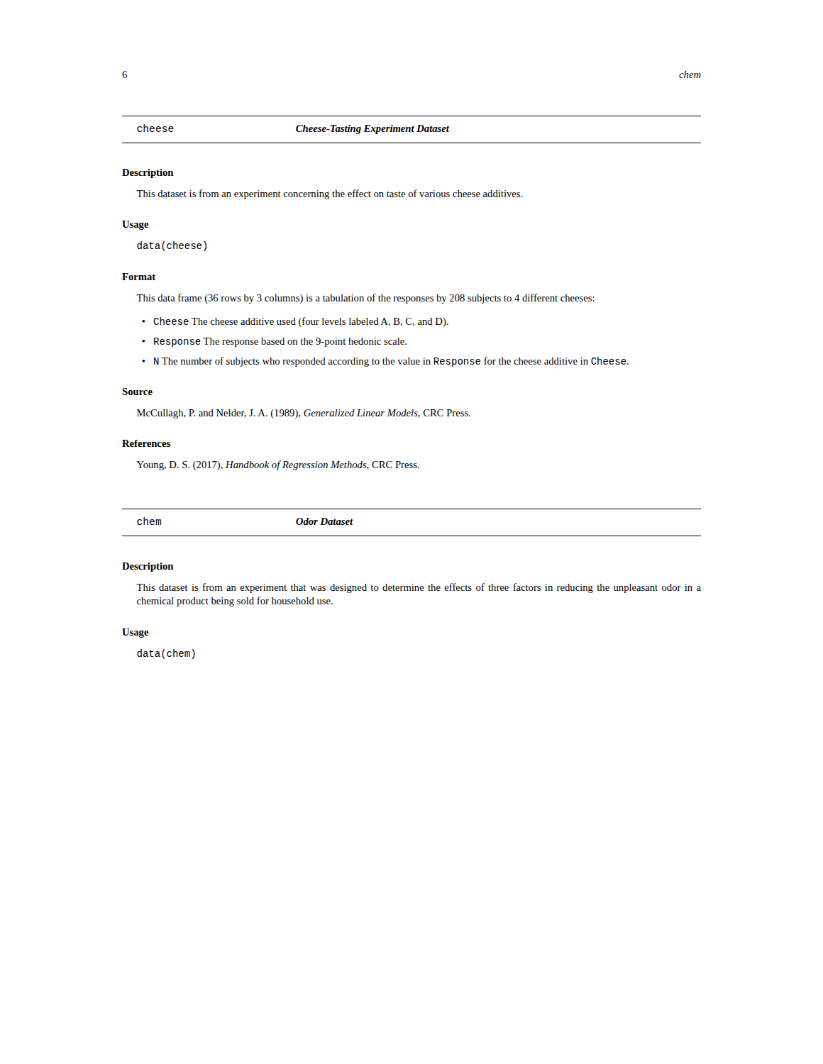6 chem
cheese
Cheese-Tasting Experiment Dataset
Description
This dataset is from an experiment concerning the effect on taste of various cheese additives.
Usage
data(cheese)
Format
This data frame (36 rows by 3 columns) is a tabulation of the responses by 208 subjects to 4 different cheeses:
Cheese The cheese additive used (four levels labeled A, B, C, and D).
Response The response based on the 9-point hedonic scale.
N The number of subjects who responded according to the value in Response for the cheese additive in Cheese.
Source
McCullagh, P. and Nelder, J. A. (1989), Generalized Linear Models, CRC Press.
References
Young, D. S. (2017), Handbook of Regression Methods, CRC Press.
chem
Odor Dataset
Description
This dataset is from an experiment that was designed to determine the effects of three factors in reducing the unpleasant odor in a chemical product being sold for household use.
Usage
data(chem)